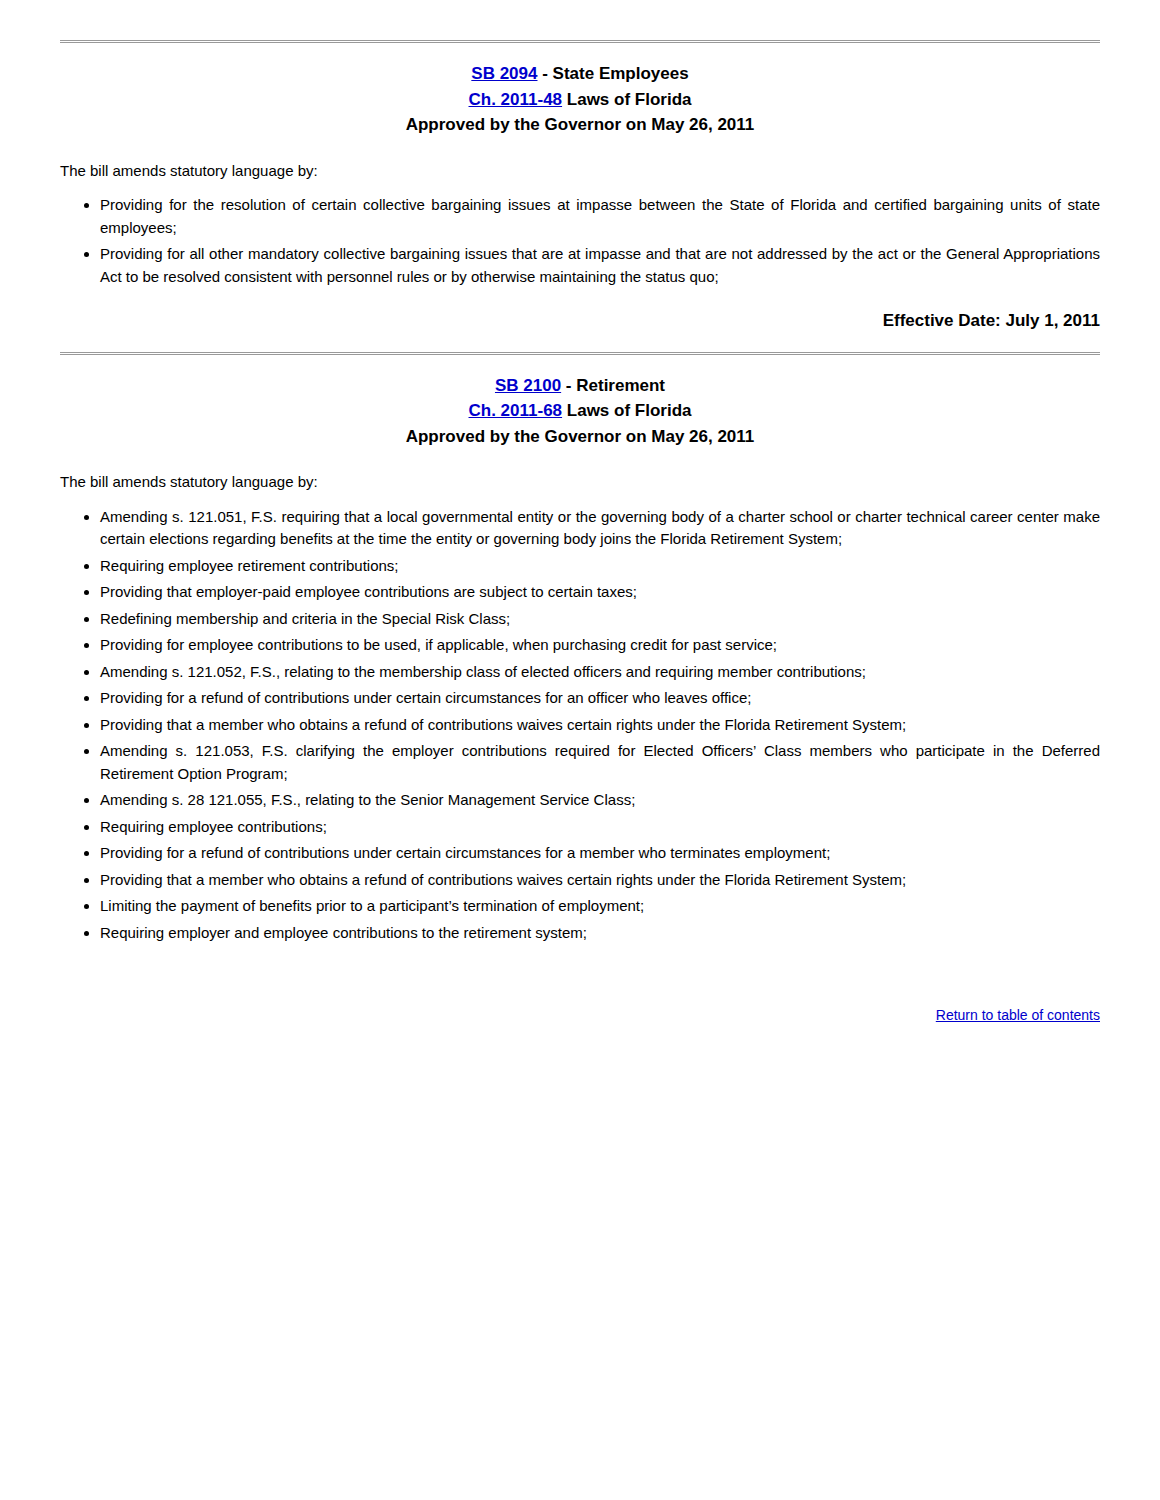SB 2094 - State Employees Ch. 2011-48 Laws of Florida Approved by the Governor on May 26, 2011
The bill amends statutory language by:
Providing for the resolution of certain collective bargaining issues at impasse between the State of Florida and certified bargaining units of state employees;
Providing for all other mandatory collective bargaining issues that are at impasse and that are not addressed by the act or the General Appropriations Act to be resolved consistent with personnel rules or by otherwise maintaining the status quo;
Effective Date: July 1, 2011
SB 2100 - Retirement Ch. 2011-68 Laws of Florida Approved by the Governor on May 26, 2011
The bill amends statutory language by:
Amending s. 121.051, F.S. requiring that a local governmental entity or the governing body of a charter school or charter technical career center make certain elections regarding benefits at the time the entity or governing body joins the Florida Retirement System;
Requiring employee retirement contributions;
Providing that employer-paid employee contributions are subject to certain taxes;
Redefining membership and criteria in the Special Risk Class;
Providing for employee contributions to be used, if applicable, when purchasing credit for past service;
Amending s. 121.052, F.S., relating to the membership class of elected officers and requiring member contributions;
Providing for a refund of contributions under certain circumstances for an officer who leaves office;
Providing that a member who obtains a refund of contributions waives certain rights under the Florida Retirement System;
Amending s. 121.053, F.S. clarifying the employer contributions required for Elected Officers’ Class members who participate in the Deferred Retirement Option Program;
Amending s. 28 121.055, F.S., relating to the Senior Management Service Class;
Requiring employee contributions;
Providing for a refund of contributions under certain circumstances for a member who terminates employment;
Providing that a member who obtains a refund of contributions waives certain rights under the Florida Retirement System;
Limiting the payment of benefits prior to a participant’s termination of employment;
Requiring employer and employee contributions to the retirement system;
Return to table of contents